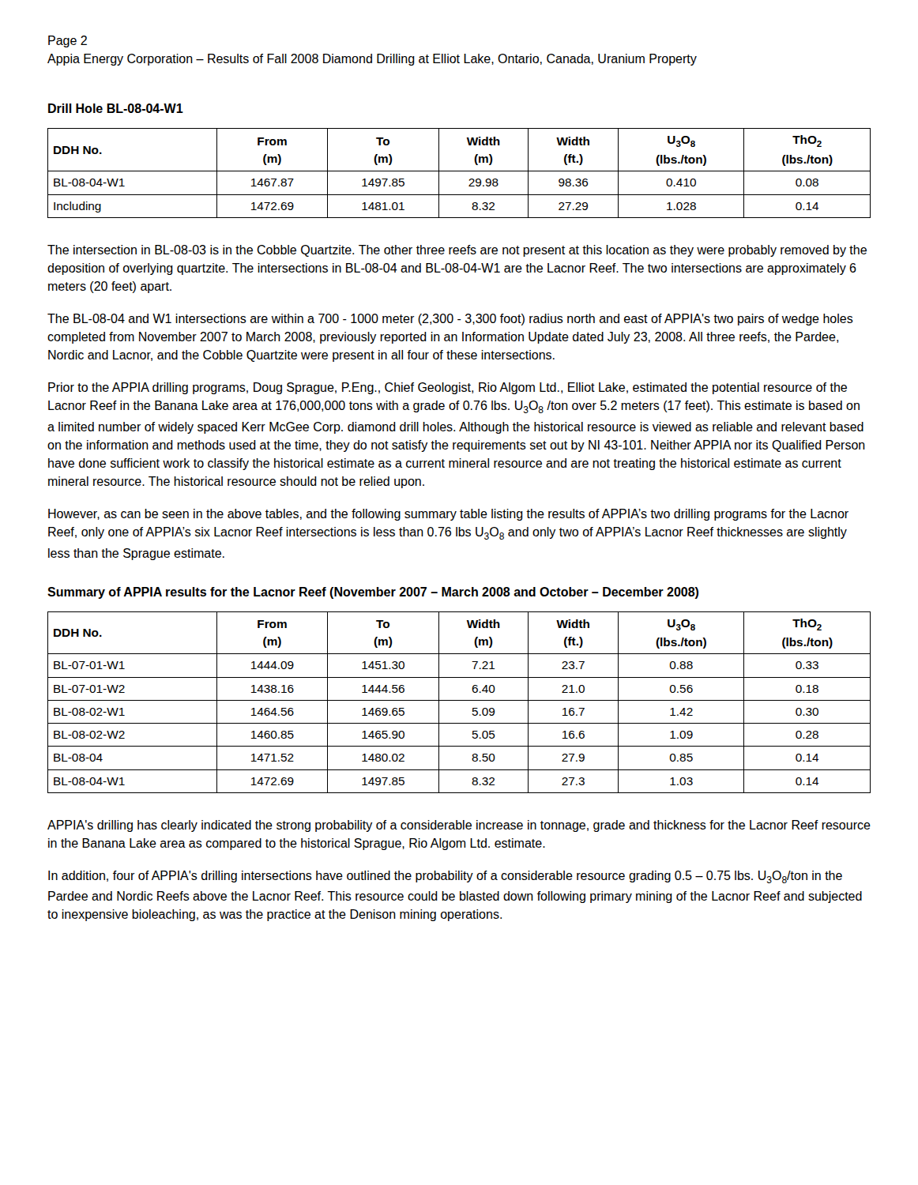Page 2
Appia Energy Corporation – Results of Fall 2008 Diamond Drilling at Elliot Lake, Ontario, Canada, Uranium Property
Drill Hole BL-08-04-W1
| DDH No. | From (m) | To (m) | Width (m) | Width (ft.) | U 3 O 8 (lbs./ton) | ThO 2 (lbs./ton) |
| --- | --- | --- | --- | --- | --- | --- |
| BL-08-04-W1 | 1467.87 | 1497.85 | 29.98 | 98.36 | 0.410 | 0.08 |
| Including | 1472.69 | 1481.01 | 8.32 | 27.29 | 1.028 | 0.14 |
The intersection in BL-08-03 is in the Cobble Quartzite. The other three reefs are not present at this location as they were probably removed by the deposition of overlying quartzite. The intersections in BL-08-04 and BL-08-04-W1 are the Lacnor Reef. The two intersections are approximately 6 meters (20 feet) apart.
The BL-08-04 and W1 intersections are within a 700 - 1000 meter (2,300 - 3,300 foot) radius north and east of APPIA's two pairs of wedge holes completed from November 2007 to March 2008, previously reported in an Information Update dated July 23, 2008. All three reefs, the Pardee, Nordic and Lacnor, and the Cobble Quartzite were present in all four of these intersections.
Prior to the APPIA drilling programs, Doug Sprague, P.Eng., Chief Geologist, Rio Algom Ltd., Elliot Lake, estimated the potential resource of the Lacnor Reef in the Banana Lake area at 176,000,000 tons with a grade of 0.76 lbs. U3O8 /ton over 5.2 meters (17 feet). This estimate is based on a limited number of widely spaced Kerr McGee Corp. diamond drill holes. Although the historical resource is viewed as reliable and relevant based on the information and methods used at the time, they do not satisfy the requirements set out by NI 43-101. Neither APPIA nor its Qualified Person have done sufficient work to classify the historical estimate as a current mineral resource and are not treating the historical estimate as current mineral resource. The historical resource should not be relied upon.
However, as can be seen in the above tables, and the following summary table listing the results of APPIA’s two drilling programs for the Lacnor Reef, only one of APPIA’s six Lacnor Reef intersections is less than 0.76 lbs U3O8 and only two of APPIA’s Lacnor Reef thicknesses are slightly less than the Sprague estimate.
Summary of APPIA results for the Lacnor Reef (November 2007 – March 2008 and October – December 2008)
| DDH No. | From (m) | To (m) | Width (m) | Width (ft.) | U 3 O 8 (lbs./ton) | ThO 2 (lbs./ton) |
| --- | --- | --- | --- | --- | --- | --- |
| BL-07-01-W1 | 1444.09 | 1451.30 | 7.21 | 23.7 | 0.88 | 0.33 |
| BL-07-01-W2 | 1438.16 | 1444.56 | 6.40 | 21.0 | 0.56 | 0.18 |
| BL-08-02-W1 | 1464.56 | 1469.65 | 5.09 | 16.7 | 1.42 | 0.30 |
| BL-08-02-W2 | 1460.85 | 1465.90 | 5.05 | 16.6 | 1.09 | 0.28 |
| BL-08-04 | 1471.52 | 1480.02 | 8.50 | 27.9 | 0.85 | 0.14 |
| BL-08-04-W1 | 1472.69 | 1497.85 | 8.32 | 27.3 | 1.03 | 0.14 |
APPIA's drilling has clearly indicated the strong probability of a considerable increase in tonnage, grade and thickness for the Lacnor Reef resource in the Banana Lake area as compared to the historical Sprague, Rio Algom Ltd. estimate.
In addition, four of APPIA's drilling intersections have outlined the probability of a considerable resource grading 0.5 – 0.75 lbs. U3O8/ton in the Pardee and Nordic Reefs above the Lacnor Reef. This resource could be blasted down following primary mining of the Lacnor Reef and subjected to inexpensive bioleaching, as was the practice at the Denison mining operations.